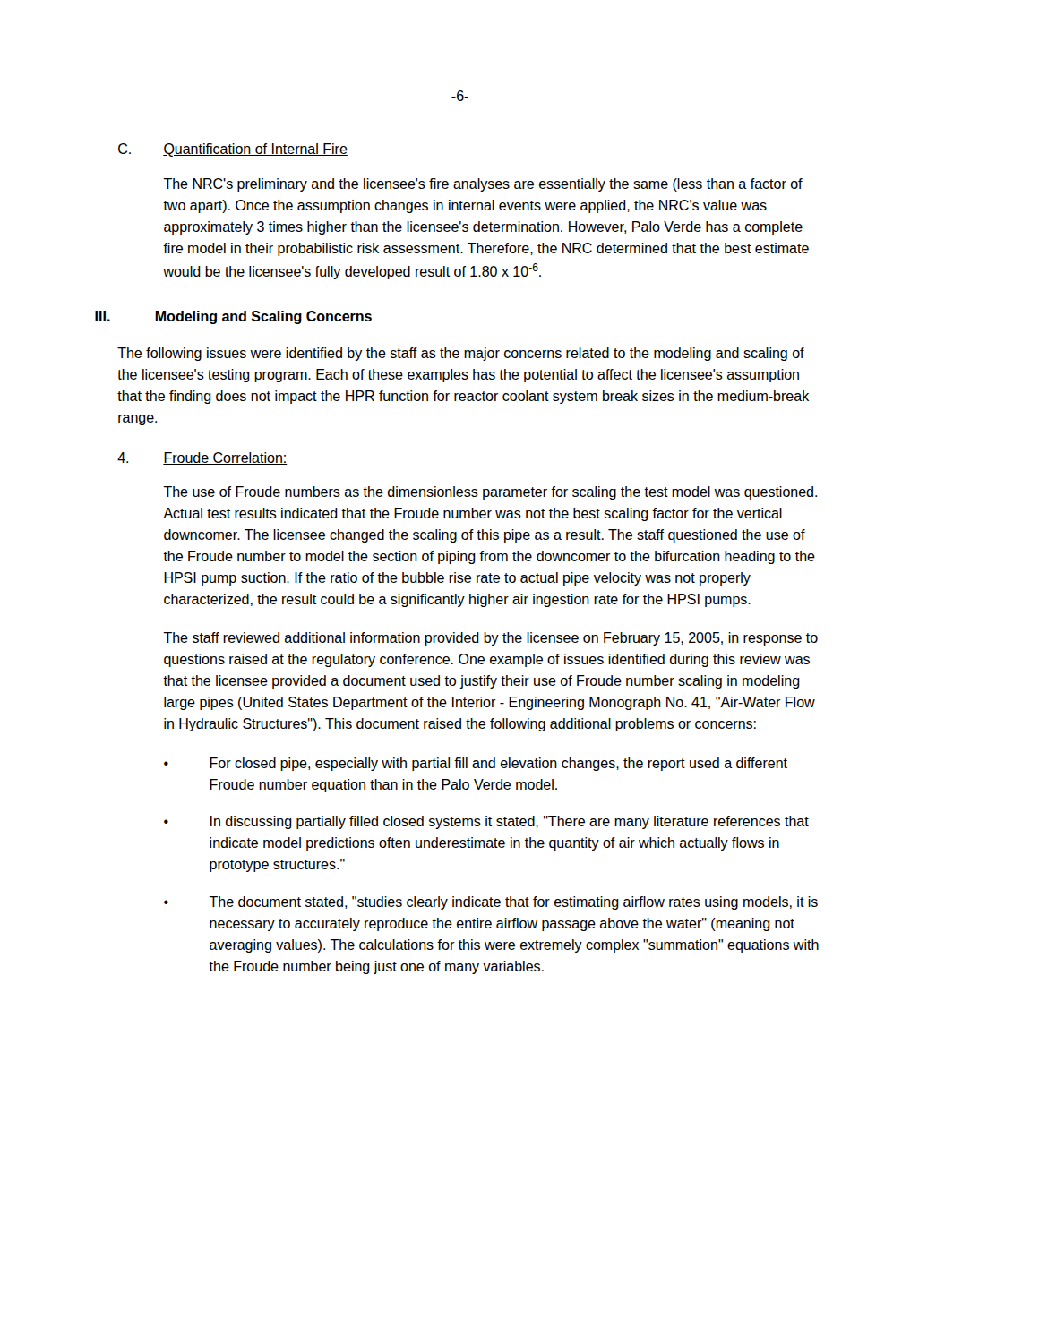-6-
C.
Quantification of Internal Fire
The NRC's preliminary and the licensee's fire analyses are essentially the same (less than a factor of two apart). Once the assumption changes in internal events were applied, the NRC's value was approximately 3 times higher than the licensee's determination. However, Palo Verde has a complete fire model in their probabilistic risk assessment. Therefore, the NRC determined that the best estimate would be the licensee's fully developed result of 1.80 x 10-6.
III.
Modeling and Scaling Concerns
The following issues were identified by the staff as the major concerns related to the modeling and scaling of the licensee's testing program. Each of these examples has the potential to affect the licensee's assumption that the finding does not impact the HPR function for reactor coolant system break sizes in the medium-break range.
4.
Froude Correlation:
The use of Froude numbers as the dimensionless parameter for scaling the test model was questioned. Actual test results indicated that the Froude number was not the best scaling factor for the vertical downcomer. The licensee changed the scaling of this pipe as a result. The staff questioned the use of the Froude number to model the section of piping from the downcomer to the bifurcation heading to the HPSI pump suction. If the ratio of the bubble rise rate to actual pipe velocity was not properly characterized, the result could be a significantly higher air ingestion rate for the HPSI pumps.
The staff reviewed additional information provided by the licensee on February 15, 2005, in response to questions raised at the regulatory conference. One example of issues identified during this review was that the licensee provided a document used to justify their use of Froude number scaling in modeling large pipes (United States Department of the Interior - Engineering Monograph No. 41, "Air-Water Flow in Hydraulic Structures"). This document raised the following additional problems or concerns:
• For closed pipe, especially with partial fill and elevation changes, the report used a different Froude number equation than in the Palo Verde model.
• In discussing partially filled closed systems it stated, "There are many literature references that indicate model predictions often underestimate in the quantity of air which actually flows in prototype structures."
• The document stated, "studies clearly indicate that for estimating airflow rates using models, it is necessary to accurately reproduce the entire airflow passage above the water" (meaning not averaging values). The calculations for this were extremely complex "summation" equations with the Froude number being just one of many variables.